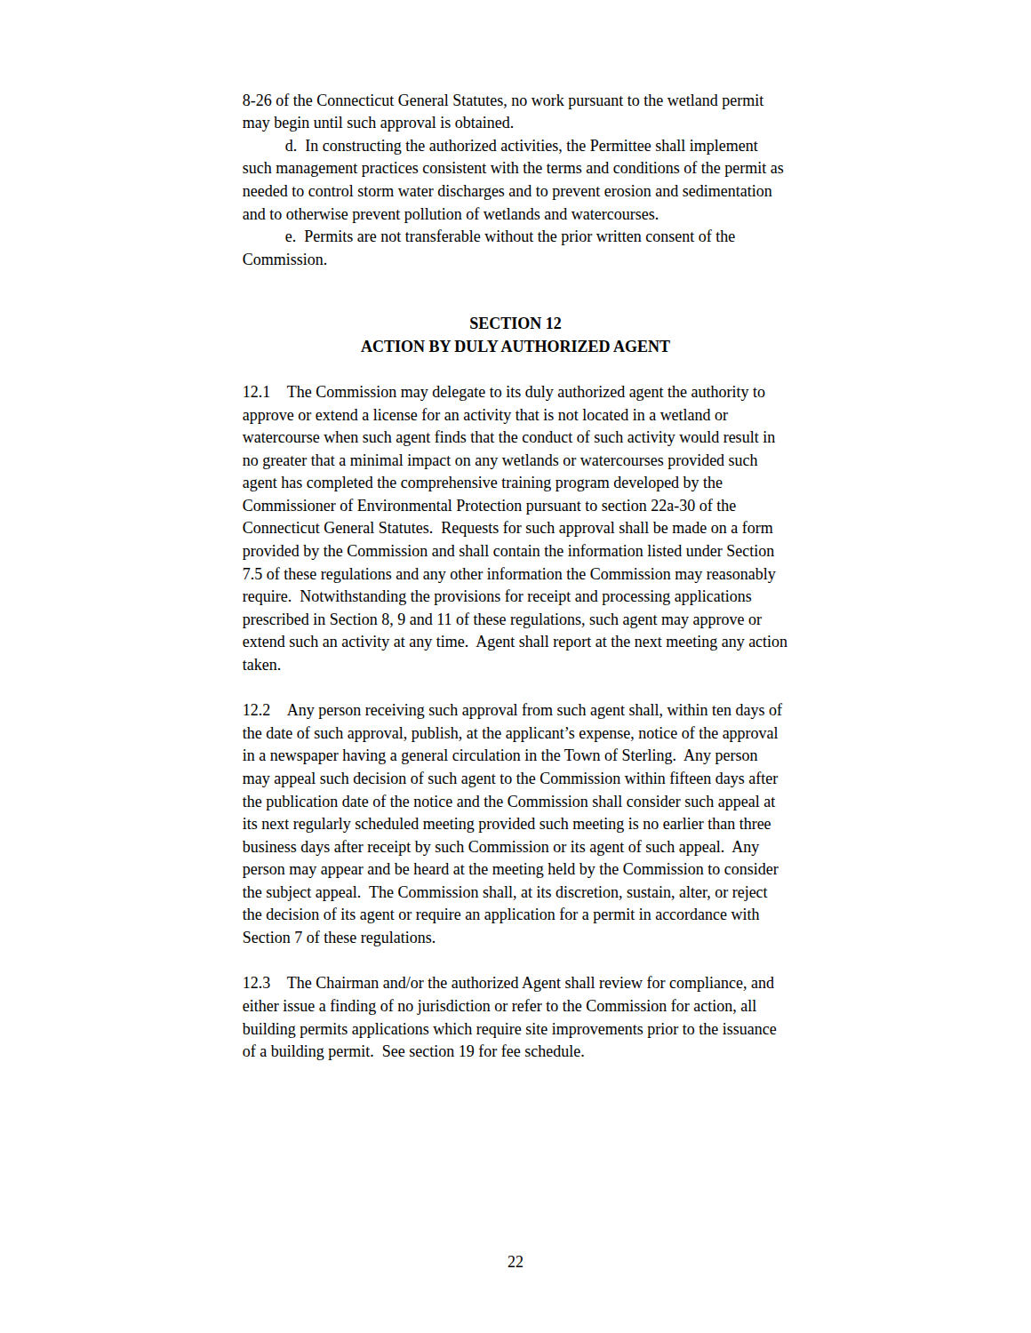8-26 of the Connecticut General Statutes, no work pursuant to the wetland permit may begin until such approval is obtained.
d. In constructing the authorized activities, the Permittee shall implement such management practices consistent with the terms and conditions of the permit as needed to control storm water discharges and to prevent erosion and sedimentation and to otherwise prevent pollution of wetlands and watercourses.
e. Permits are not transferable without the prior written consent of the Commission.
SECTION 12
ACTION BY DULY AUTHORIZED AGENT
12.1 The Commission may delegate to its duly authorized agent the authority to approve or extend a license for an activity that is not located in a wetland or watercourse when such agent finds that the conduct of such activity would result in no greater that a minimal impact on any wetlands or watercourses provided such agent has completed the comprehensive training program developed by the Commissioner of Environmental Protection pursuant to section 22a-30 of the Connecticut General Statutes. Requests for such approval shall be made on a form provided by the Commission and shall contain the information listed under Section 7.5 of these regulations and any other information the Commission may reasonably require. Notwithstanding the provisions for receipt and processing applications prescribed in Section 8, 9 and 11 of these regulations, such agent may approve or extend such an activity at any time. Agent shall report at the next meeting any action taken.
12.2 Any person receiving such approval from such agent shall, within ten days of the date of such approval, publish, at the applicant’s expense, notice of the approval in a newspaper having a general circulation in the Town of Sterling. Any person may appeal such decision of such agent to the Commission within fifteen days after the publication date of the notice and the Commission shall consider such appeal at its next regularly scheduled meeting provided such meeting is no earlier than three business days after receipt by such Commission or its agent of such appeal. Any person may appear and be heard at the meeting held by the Commission to consider the subject appeal. The Commission shall, at its discretion, sustain, alter, or reject the decision of its agent or require an application for a permit in accordance with Section 7 of these regulations.
12.3 The Chairman and/or the authorized Agent shall review for compliance, and either issue a finding of no jurisdiction or refer to the Commission for action, all building permits applications which require site improvements prior to the issuance of a building permit. See section 19 for fee schedule.
22